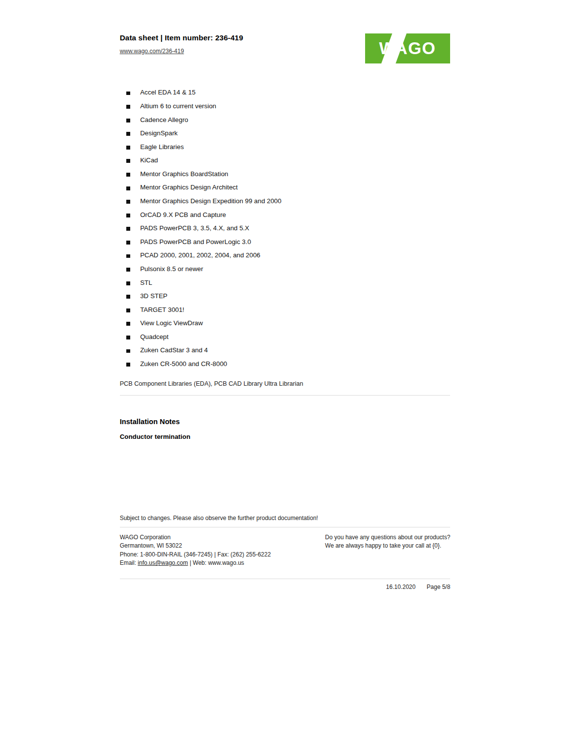Data sheet | Item number: 236-419
www.wago.com/236-419
WAGO
Accel EDA 14 & 15
Altium 6 to current version
Cadence Allegro
DesignSpark
Eagle Libraries
KiCad
Mentor Graphics BoardStation
Mentor Graphics Design Architect
Mentor Graphics Design Expedition 99 and 2000
OrCAD 9.X PCB and Capture
PADS PowerPCB 3, 3.5, 4.X, and 5.X
PADS PowerPCB and PowerLogic 3.0
PCAD 2000, 2001, 2002, 2004, and 2006
Pulsonix 8.5 or newer
STL
3D STEP
TARGET 3001!
View Logic ViewDraw
Quadcept
Zuken CadStar 3 and 4
Zuken CR-5000 and CR-8000
PCB Component Libraries (EDA), PCB CAD Library Ultra Librarian
Installation Notes
Conductor termination
Subject to changes. Please also observe the further product documentation!
WAGO Corporation
Germantown, WI 53022
Phone: 1-800-DIN-RAIL (346-7245) | Fax: (262) 255-6222
Email: info.us@wago.com | Web: www.wago.us
Do you have any questions about our products?
We are always happy to take your call at {0}.
16.10.2020 Page 5/8